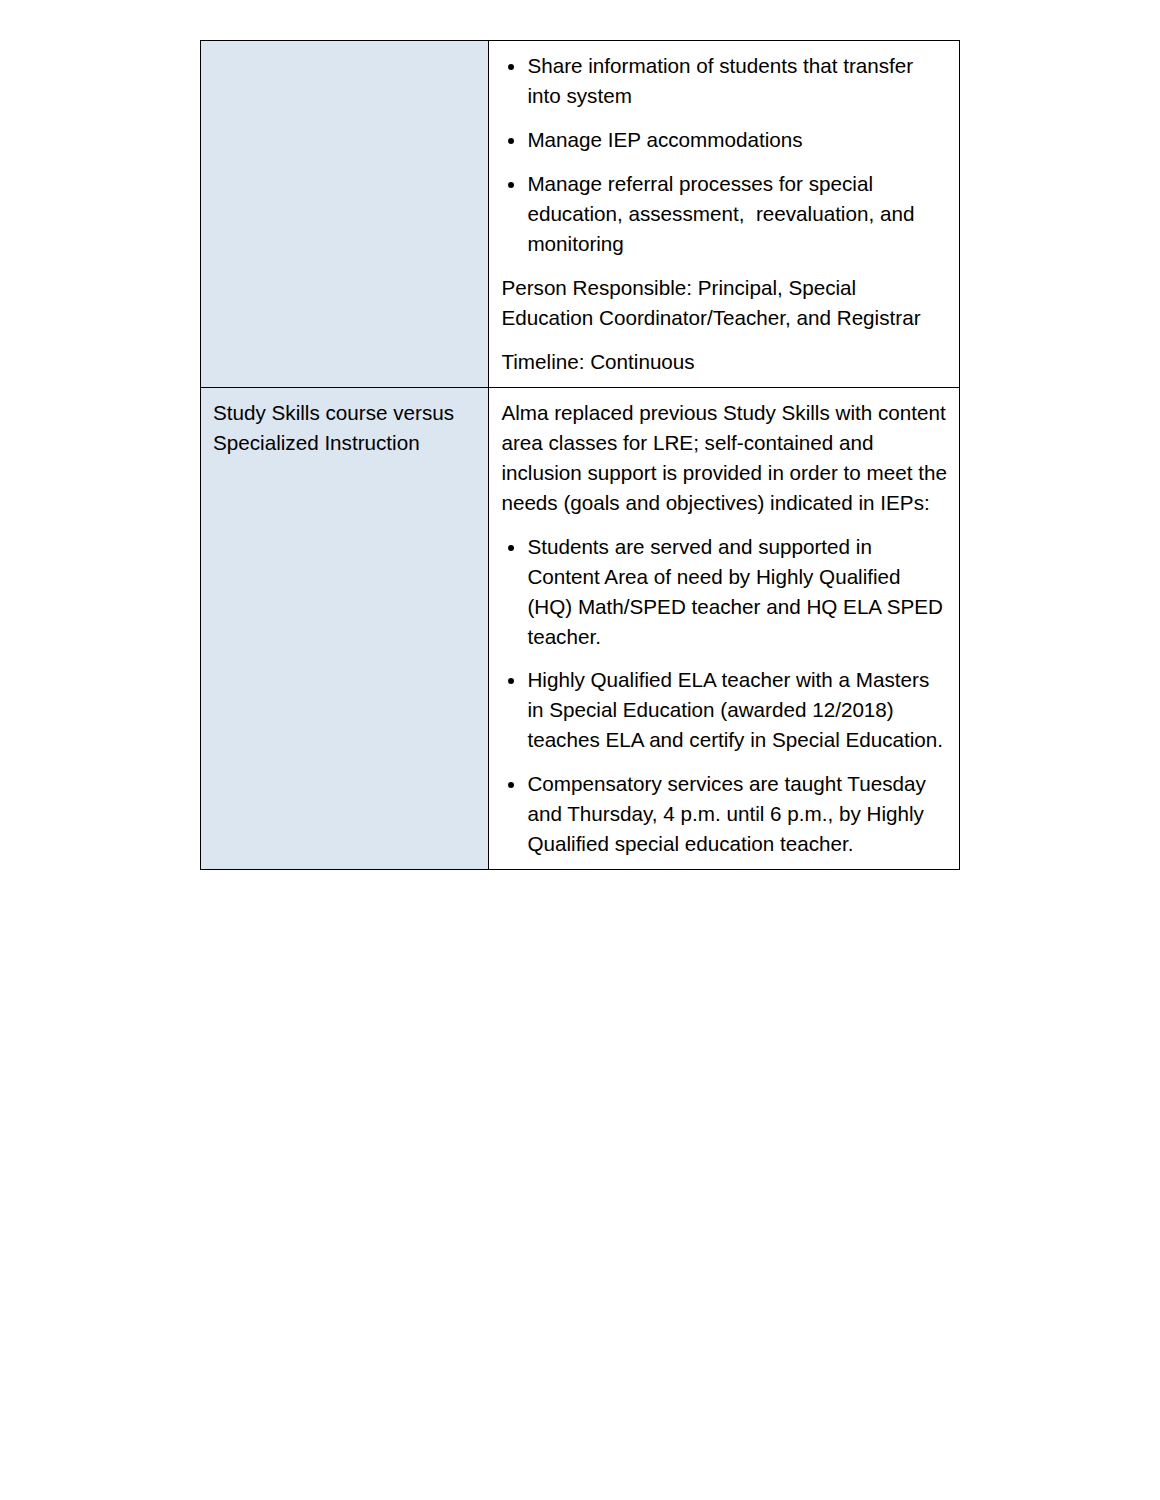| | Share information of students that transfer into system Manage IEP accommodations Manage referral processes for special education, assessment, reevaluation, and monitoring Person Responsible: Principal, Special Education Coordinator/Teacher, and Registrar Timeline: Continuous |
| Study Skills course versus Specialized Instruction | Alma replaced previous Study Skills with content area classes for LRE; self-contained and inclusion support is provided in order to meet the needs (goals and objectives) indicated in IEPs: Students are served and supported in Content Area of need by Highly Qualified (HQ) Math/SPED teacher and HQ ELA SPED teacher. Highly Qualified ELA teacher with a Masters in Special Education (awarded 12/2018) teaches ELA and certify in Special Education. Compensatory services are taught Tuesday and Thursday, 4 p.m. until 6 p.m., by Highly Qualified special education teacher. |